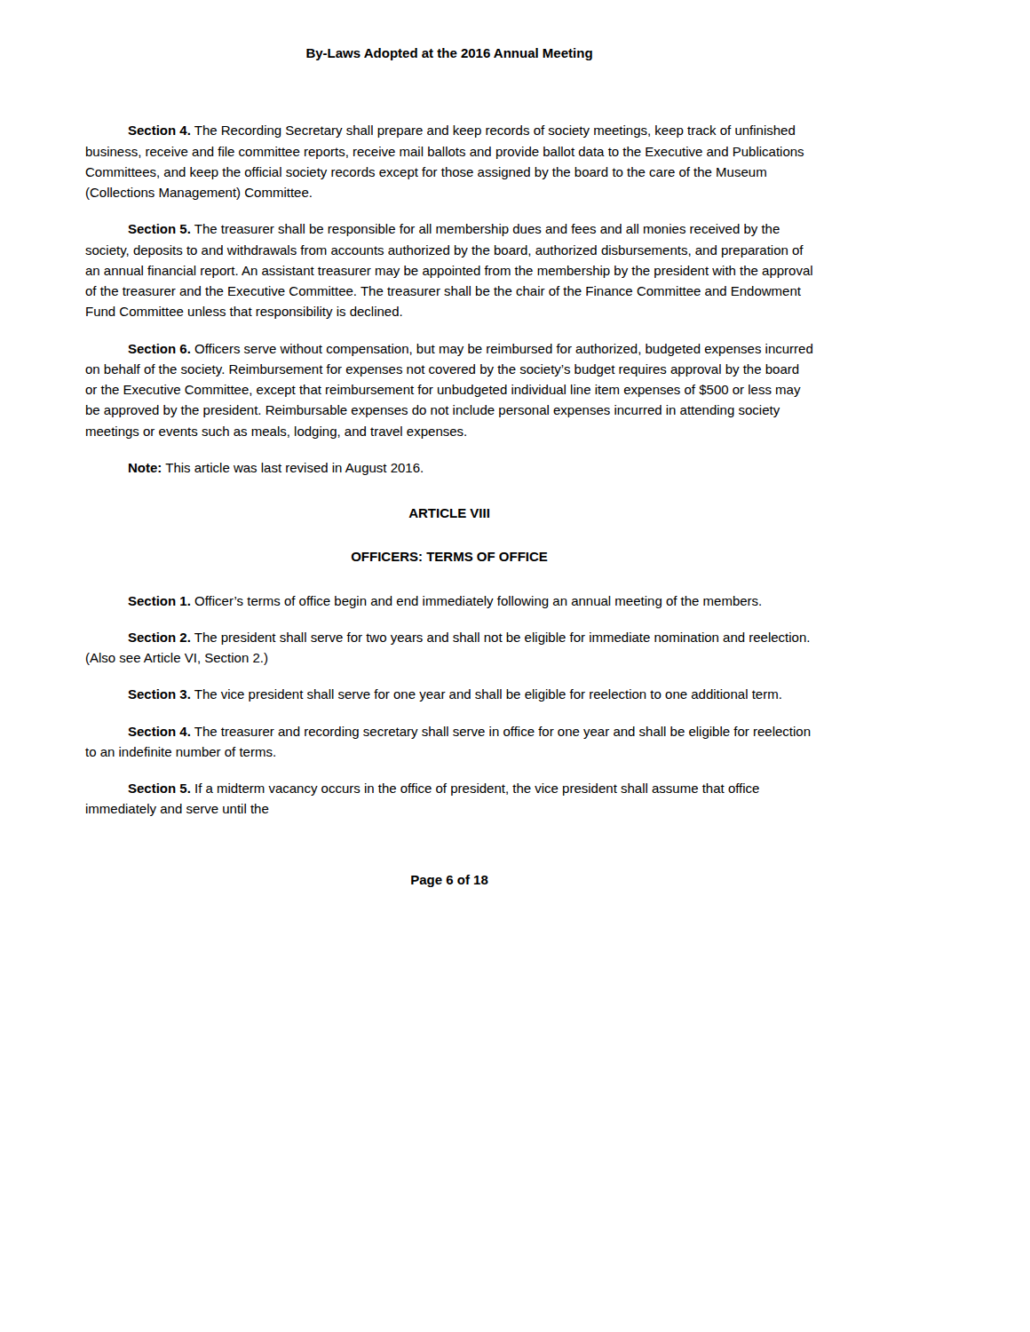By-Laws Adopted at the 2016 Annual Meeting
Section 4. The Recording Secretary shall prepare and keep records of society meetings, keep track of unfinished business, receive and file committee reports, receive mail ballots and provide ballot data to the Executive and Publications Committees, and keep the official society records except for those assigned by the board to the care of the Museum (Collections Management) Committee.
Section 5. The treasurer shall be responsible for all membership dues and fees and all monies received by the society, deposits to and withdrawals from accounts authorized by the board, authorized disbursements, and preparation of an annual financial report. An assistant treasurer may be appointed from the membership by the president with the approval of the treasurer and the Executive Committee. The treasurer shall be the chair of the Finance Committee and Endowment Fund Committee unless that responsibility is declined.
Section 6. Officers serve without compensation, but may be reimbursed for authorized, budgeted expenses incurred on behalf of the society. Reimbursement for expenses not covered by the society’s budget requires approval by the board or the Executive Committee, except that reimbursement for unbudgeted individual line item expenses of $500 or less may be approved by the president. Reimbursable expenses do not include personal expenses incurred in attending society meetings or events such as meals, lodging, and travel expenses.
Note: This article was last revised in August 2016.
ARTICLE VIII
OFFICERS: TERMS OF OFFICE
Section 1. Officer’s terms of office begin and end immediately following an annual meeting of the members.
Section 2. The president shall serve for two years and shall not be eligible for immediate nomination and reelection. (Also see Article VI, Section 2.)
Section 3. The vice president shall serve for one year and shall be eligible for reelection to one additional term.
Section 4. The treasurer and recording secretary shall serve in office for one year and shall be eligible for reelection to an indefinite number of terms.
Section 5. If a midterm vacancy occurs in the office of president, the vice president shall assume that office immediately and serve until the
Page 6 of 18